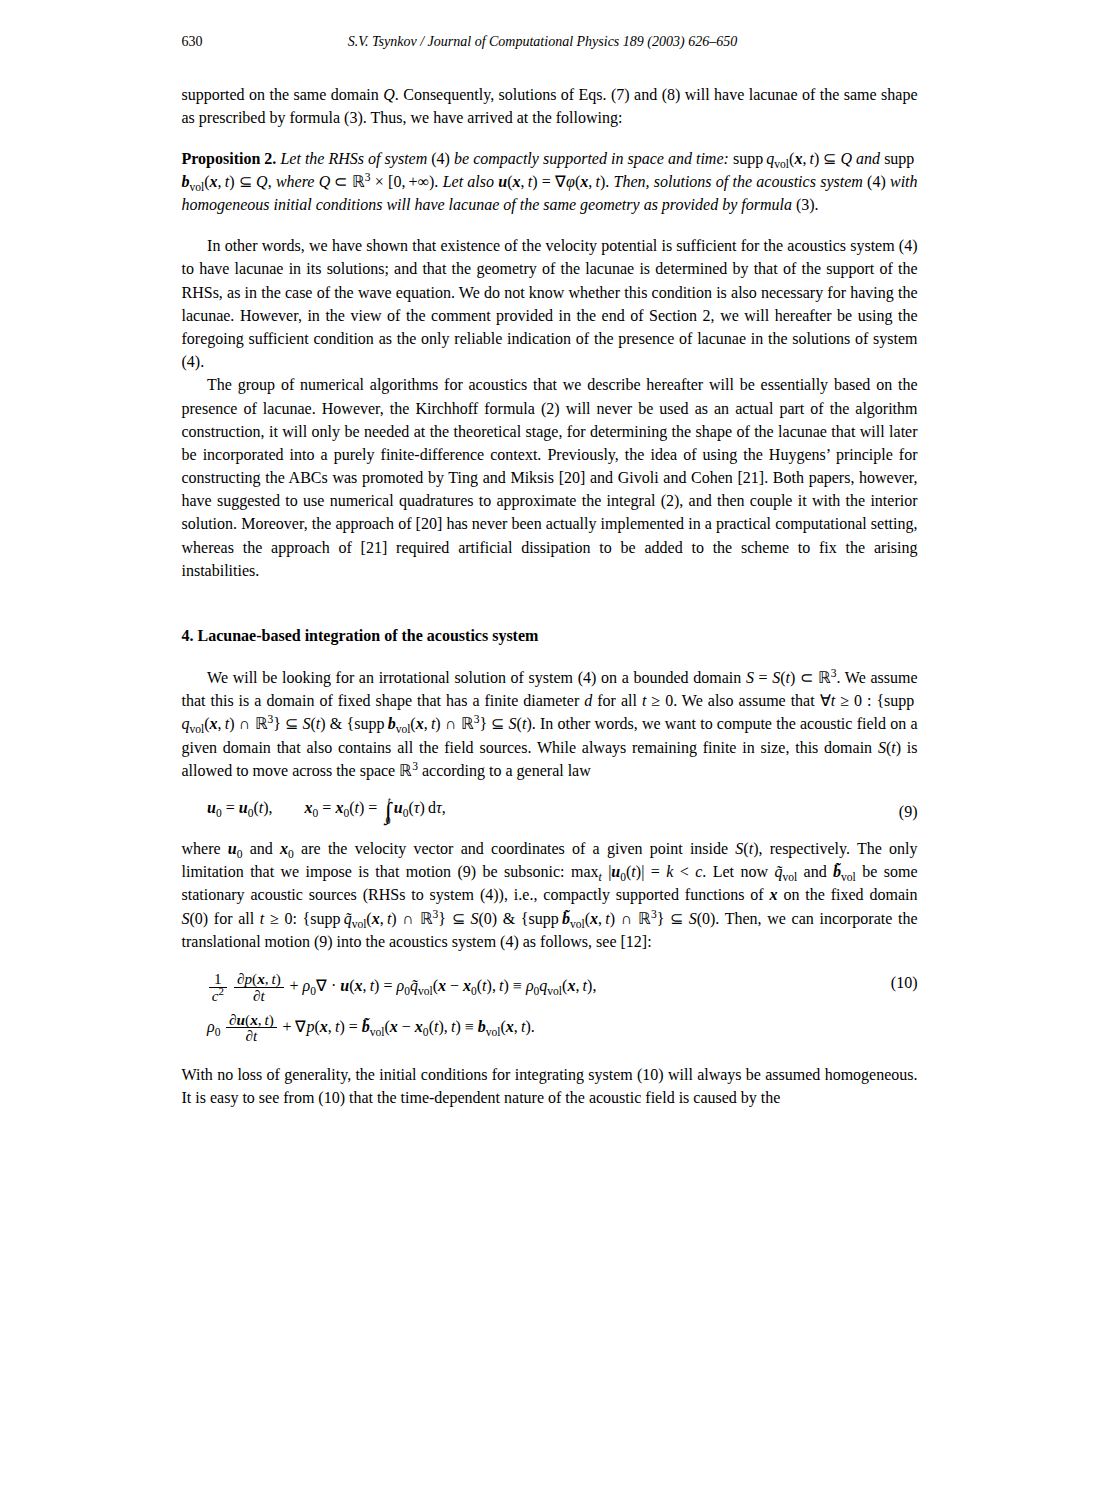630 S.V. Tsynkov / Journal of Computational Physics 189 (2003) 626–650
supported on the same domain Q. Consequently, solutions of Eqs. (7) and (8) will have lacunae of the same shape as prescribed by formula (3). Thus, we have arrived at the following:
Proposition 2. Let the RHSs of system (4) be compactly supported in space and time: supp qvol(x, t) ⊆ Q and supp bvol(x, t) ⊆ Q, where Q ⊂ ℝ3 × [0, +∞). Let also u(x, t) = ∇φ(x, t). Then, solutions of the acoustics system (4) with homogeneous initial conditions will have lacunae of the same geometry as provided by formula (3).
In other words, we have shown that existence of the velocity potential is sufficient for the acoustics system (4) to have lacunae in its solutions; and that the geometry of the lacunae is determined by that of the support of the RHSs, as in the case of the wave equation. We do not know whether this condition is also necessary for having the lacunae. However, in the view of the comment provided in the end of Section 2, we will hereafter be using the foregoing sufficient condition as the only reliable indication of the presence of lacunae in the solutions of system (4).
The group of numerical algorithms for acoustics that we describe hereafter will be essentially based on the presence of lacunae. However, the Kirchhoff formula (2) will never be used as an actual part of the algorithm construction, it will only be needed at the theoretical stage, for determining the shape of the lacunae that will later be incorporated into a purely finite-difference context. Previously, the idea of using the Huygens’ principle for constructing the ABCs was promoted by Ting and Miksis [20] and Givoli and Cohen [21]. Both papers, however, have suggested to use numerical quadratures to approximate the integral (2), and then couple it with the interior solution. Moreover, the approach of [20] has never been actually implemented in a practical computational setting, whereas the approach of [21] required artificial dissipation to be added to the scheme to fix the arising instabilities.
4. Lacunae-based integration of the acoustics system
We will be looking for an irrotational solution of system (4) on a bounded domain S = S(t) ⊂ ℝ3. We assume that this is a domain of fixed shape that has a finite diameter d for all t ≥ 0. We also assume that ∀t ≥ 0 : {supp qvol(x, t) ∩ ℝ3} ⊆ S(t) & {supp bvol(x, t) ∩ ℝ3} ⊆ S(t). In other words, we want to compute the acoustic field on a given domain that also contains all the field sources. While always remaining finite in size, this domain S(t) is allowed to move across the space ℝ3 according to a general law
u0 = u0(t),  x0 = x0(t) = ∫t 0 u0(τ) dτ,
(9)
where u0 and x0 are the velocity vector and coordinates of a given point inside S(t), respectively. The only limitation that we impose is that motion (9) be subsonic: maxt |u0(t)| = k < c. Let now q̃vol and b̃vol be some stationary acoustic sources (RHSs to system (4)), i.e., compactly supported functions of x on the fixed domain S(0) for all t ≥ 0: {supp q̃vol(x, t) ∩ ℝ3} ⊆ S(0) & {supp b̃vol(x, t) ∩ ℝ3} ⊆ S(0). Then, we can incorporate the translational motion (9) into the acoustics system (4) as follows, see [12]:
1 c2 ∂p(x, t)∂t + ρ0∇ · u(x, t) = ρ0q̃vol(x − x0(t), t) ≡ ρ0qvol(x, t),
ρ0 ∂u(x, t)∂t + ∇p(x, t) = b̃vol(x − x0(t), t) ≡ bvol(x, t).
(10)
With no loss of generality, the initial conditions for integrating system (10) will always be assumed homogeneous. It is easy to see from (10) that the time-dependent nature of the acoustic field is caused by the